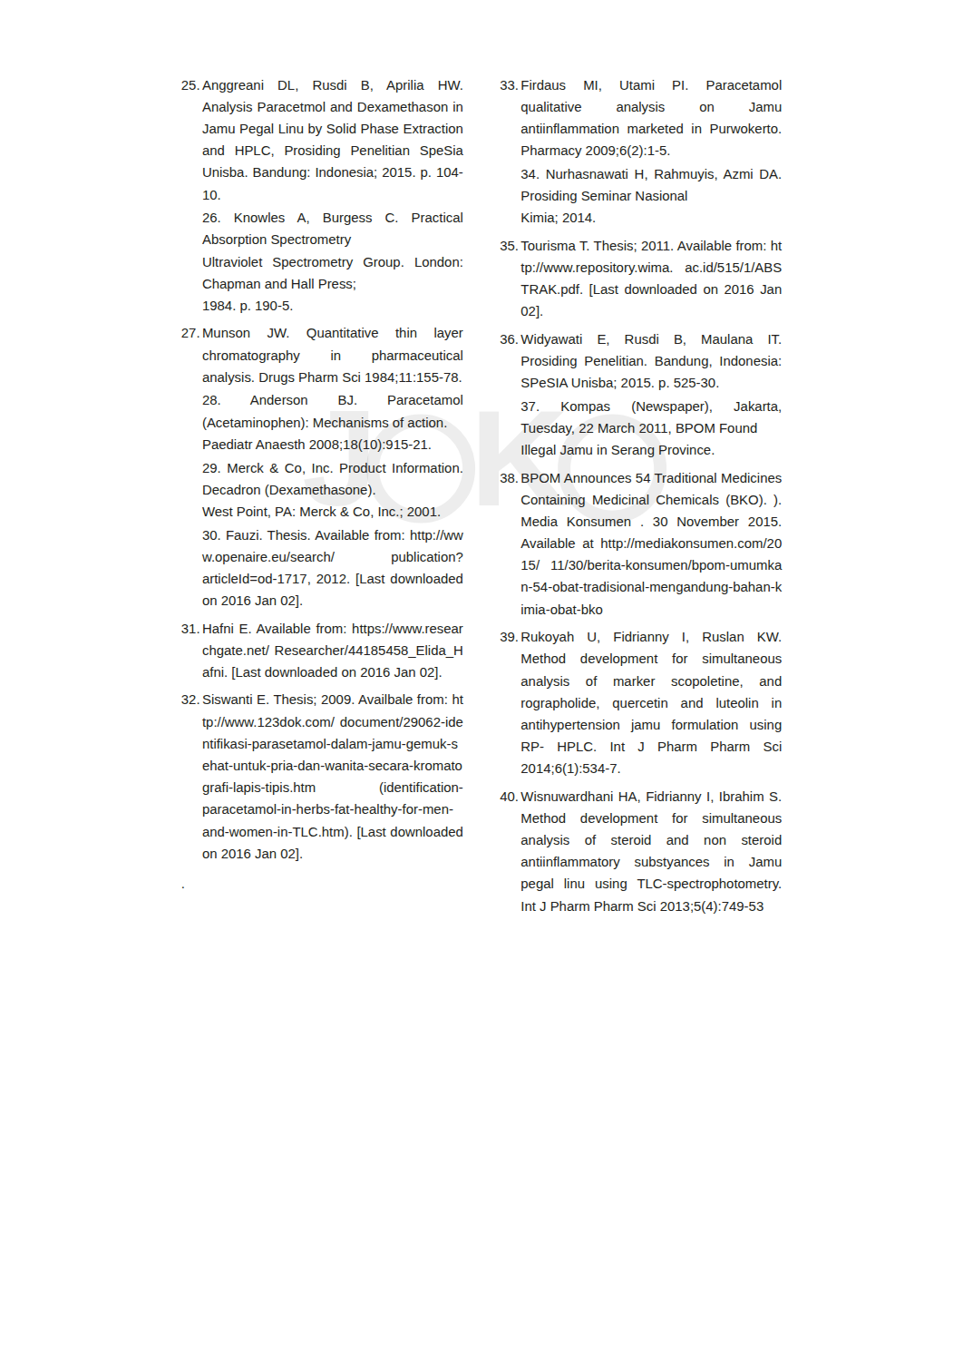J K
25. Anggreani DL, Rusdi B, Aprilia HW. Analysis Paracetmol and Dexamethason in Jamu Pegal Linu by Solid Phase Extraction and HPLC, Prosiding Penelitian SpeSia Unisba. Bandung: Indonesia; 2015. p. 104-10. 26. Knowles A, Burgess C. Practical Absorption Spectrometry Ultraviolet Spectrometry Group. London: Chapman and Hall Press; 1984. p. 190-5.
27. Munson JW. Quantitative thin layer chromatography in pharmaceutical analysis. Drugs Pharm Sci 1984;11:155-78. 28. Anderson BJ. Paracetamol (Acetaminophen): Mechanisms of action. Paediatr Anaesth 2008;18(10):915-21. 29. Merck & Co, Inc. Product Information. Decadron (Dexamethasone). West Point, PA: Merck & Co, Inc.; 2001. 30. Fauzi. Thesis. Available from: http://www.openaire.eu/search/ publication? articleId=od-1717, 2012. [Last downloaded on 2016 Jan 02].
31. Hafni E. Available from: https://www.researchgate.net/ Researcher/44185458_Elida_Hafni. [Last downloaded on 2016 Jan 02].
32. Siswanti E. Thesis; 2009. Availbale from: http://www.123dok.com/ document/29062-identifikasi-parasetamol-dalam-jamu-gemuk-sehat-untuk-pria-dan-wanita-secara-kromatografi-lapis-tipis.htm (identification-paracetamol-in-herbs-fat-healthy-for-men-and-women-in-TLC.htm). [Last downloaded on 2016 Jan 02].
.
33. Firdaus MI, Utami PI. Paracetamol qualitative analysis on Jamu antiinflammation marketed in Purwokerto. Pharmacy 2009;6(2):1-5. 34. Nurhasnawati H, Rahmuyis, Azmi DA. Prosiding Seminar Nasional Kimia; 2014.
35. Tourisma T. Thesis; 2011. Available from: http://www.repository.wima. ac.id/515/1/ABSTRAK.pdf. [Last downloaded on 2016 Jan 02].
36. Widyawati E, Rusdi B, Maulana IT. Prosiding Penelitian. Bandung, Indonesia: SPeSIA Unisba; 2015. p. 525-30. 37. Kompas (Newspaper), Jakarta, Tuesday, 22 March 2011, BPOM Found Illegal Jamu in Serang Province.
38. BPOM Announces 54 Traditional Medicines Containing Medicinal Chemicals (BKO). ). Media Konsumen . 30 November 2015. Available at http://mediakonsumen.com/2015/ 11/30/berita-konsumen/bpom-umumkan-54-obat-tradisional-mengandung-bahan-kimia-obat-bko
39. Rukoyah U, Fidrianny I, Ruslan KW. Method development for simultaneous analysis of marker scopoletine, and rographolide, quercetin and luteolin in antihypertension jamu formulation using RP- HPLC. Int J Pharm Pharm Sci 2014;6(1):534-7.
40. Wisnuwardhani HA, Fidrianny I, Ibrahim S. Method development for simultaneous analysis of steroid and non steroid antiinflammatory substyances in Jamu pegal linu using TLC-spectrophotometry. Int J Pharm Pharm Sci 2013;5(4):749-53